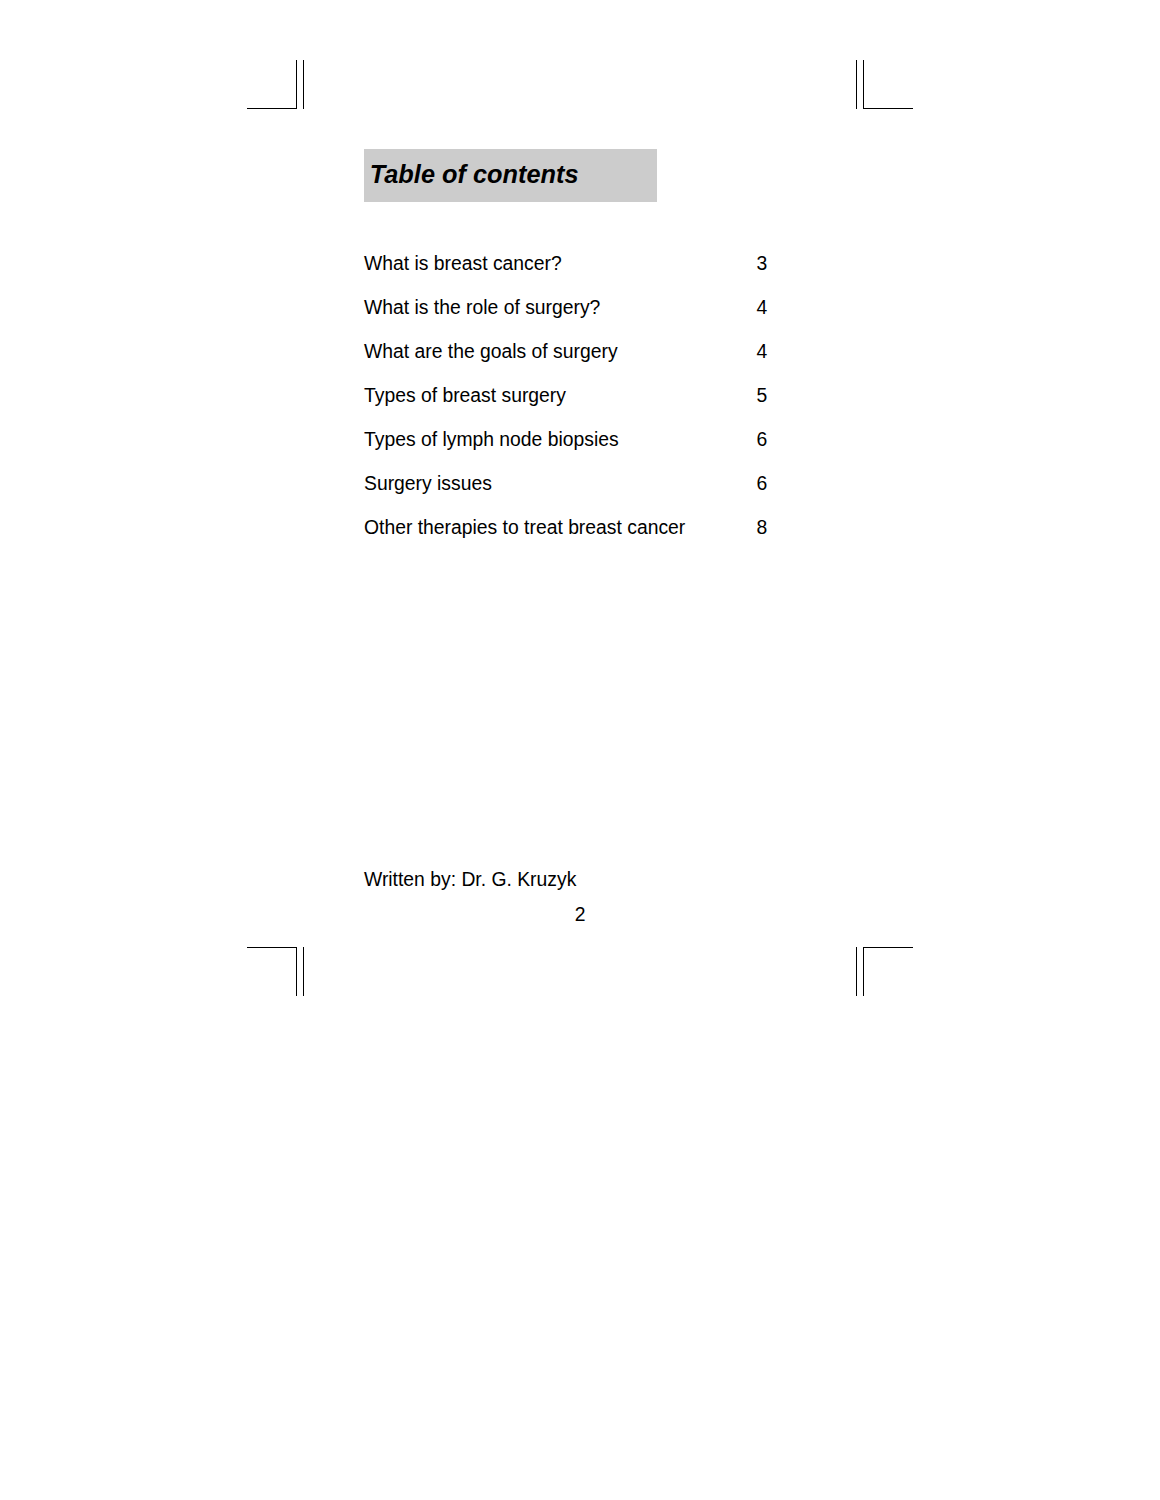Table of contents
| What is breast cancer? | 3 |
| What is the role of surgery? | 4 |
| What are the goals of surgery | 4 |
| Types of breast surgery | 5 |
| Types of lymph node biopsies | 6 |
| Surgery issues | 6 |
| Other therapies to treat breast cancer | 8 |
Written by: Dr. G. Kruzyk
2